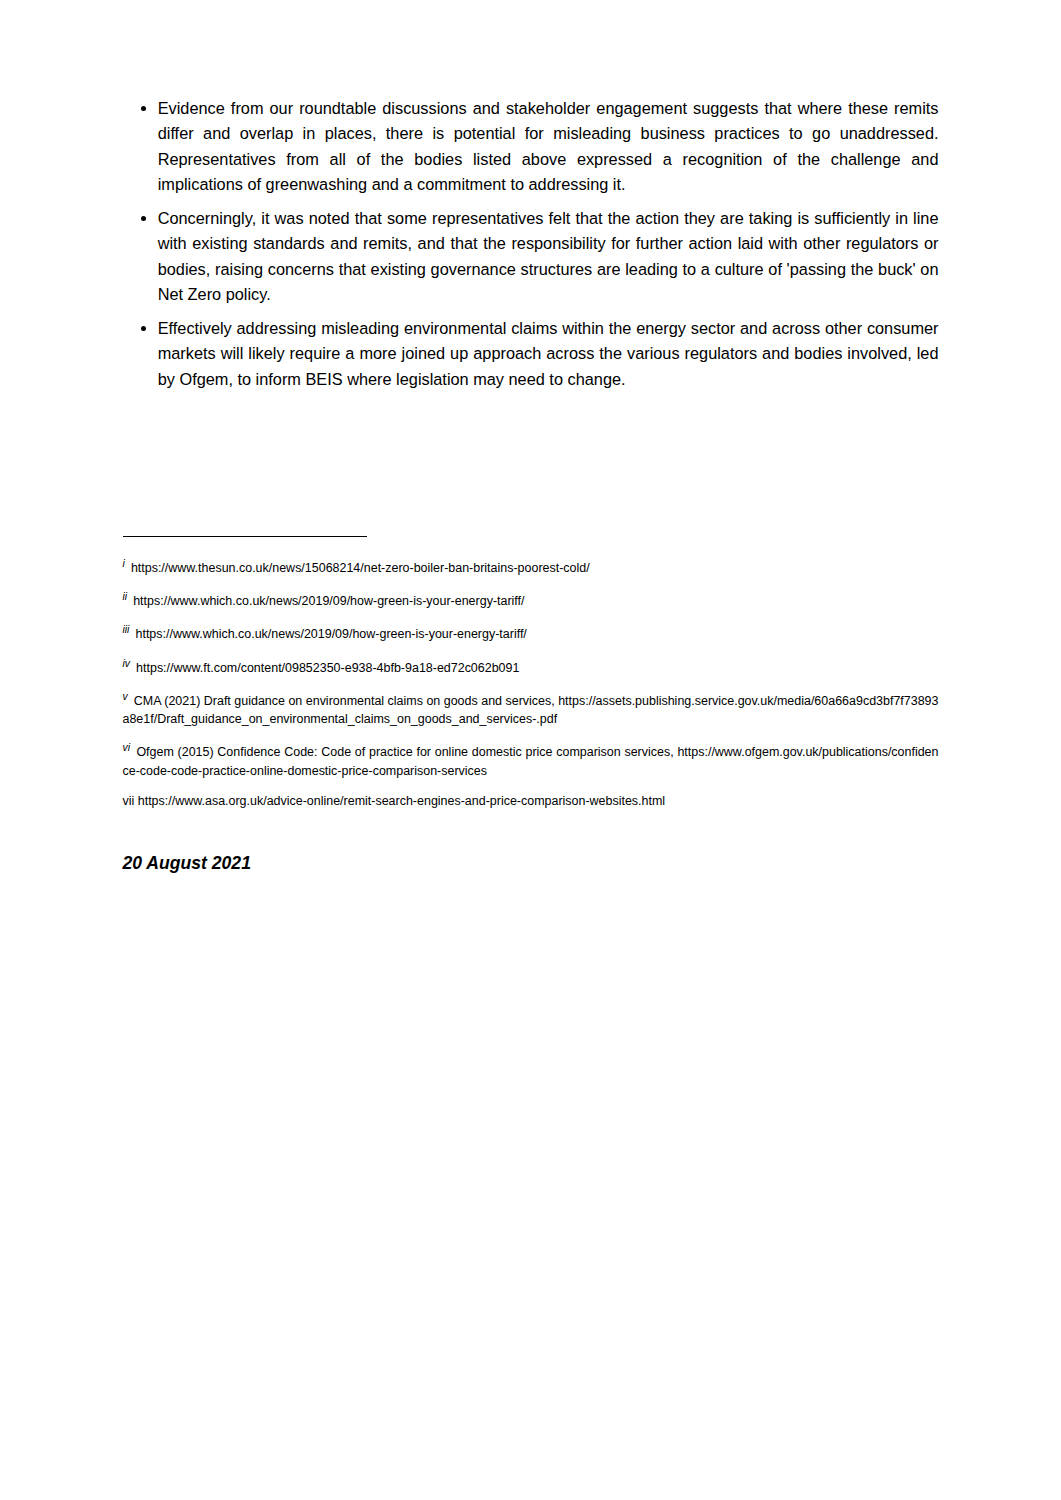Evidence from our roundtable discussions and stakeholder engagement suggests that where these remits differ and overlap in places, there is potential for misleading business practices to go unaddressed. Representatives from all of the bodies listed above expressed a recognition of the challenge and implications of greenwashing and a commitment to addressing it.
Concerningly, it was noted that some representatives felt that the action they are taking is sufficiently in line with existing standards and remits, and that the responsibility for further action laid with other regulators or bodies, raising concerns that existing governance structures are leading to a culture of 'passing the buck' on Net Zero policy.
Effectively addressing misleading environmental claims within the energy sector and across other consumer markets will likely require a more joined up approach across the various regulators and bodies involved, led by Ofgem, to inform BEIS where legislation may need to change.
i https://www.thesun.co.uk/news/15068214/net-zero-boiler-ban-britains-poorest-cold/
ii https://www.which.co.uk/news/2019/09/how-green-is-your-energy-tariff/
iii https://www.which.co.uk/news/2019/09/how-green-is-your-energy-tariff/
iv https://www.ft.com/content/09852350-e938-4bfb-9a18-ed72c062b091
v CMA (2021) Draft guidance on environmental claims on goods and services, https://assets.publishing.service.gov.uk/media/60a66a9cd3bf7f73893a8e1f/Draft_guidance_on_environmental_claims_on_goods_and_services-.pdf
vi Ofgem (2015) Confidence Code: Code of practice for online domestic price comparison services, https://www.ofgem.gov.uk/publications/confidence-code-code-practice-online-domestic-price-comparison-services
vii https://www.asa.org.uk/advice-online/remit-search-engines-and-price-comparison-websites.html
20 August 2021